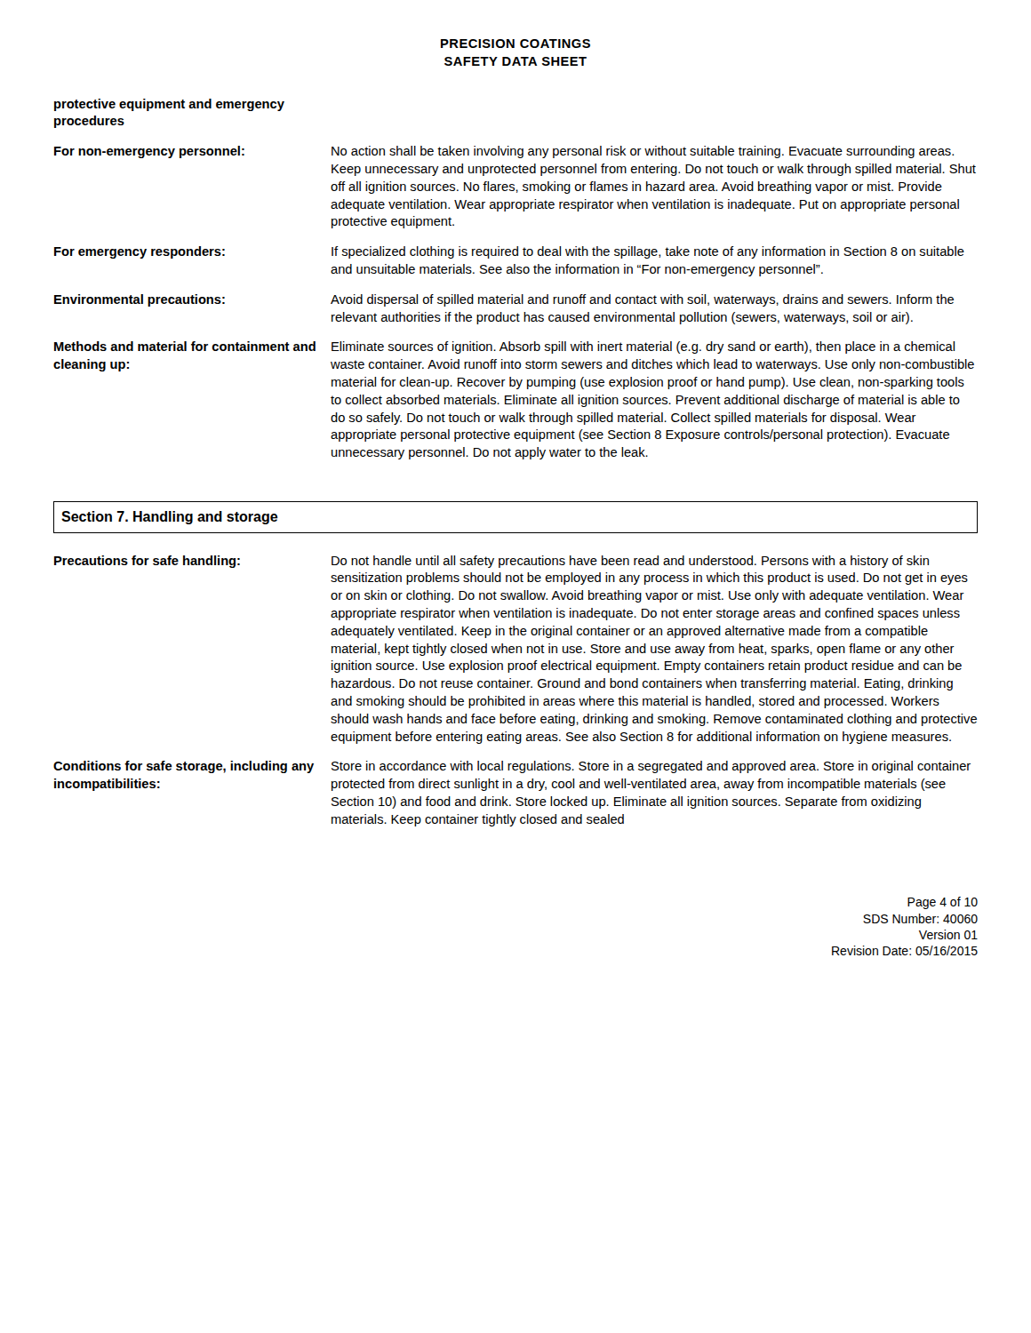PRECISION COATINGS SAFETY DATA SHEET
| protective equipment and emergency procedures | |
| For non-emergency personnel: | No action shall be taken involving any personal risk or without suitable training. Evacuate surrounding areas. Keep unnecessary and unprotected personnel from entering. Do not touch or walk through spilled material. Shut off all ignition sources. No flares, smoking or flames in hazard area. Avoid breathing vapor or mist. Provide adequate ventilation. Wear appropriate respirator when ventilation is inadequate. Put on appropriate personal protective equipment. |
| For emergency responders: | If specialized clothing is required to deal with the spillage, take note of any information in Section 8 on suitable and unsuitable materials. See also the information in “For non-emergency personnel”. |
| Environmental precautions: | Avoid dispersal of spilled material and runoff and contact with soil, waterways, drains and sewers. Inform the relevant authorities if the product has caused environmental pollution (sewers, waterways, soil or air). |
| Methods and material for containment and cleaning up: | Eliminate sources of ignition. Absorb spill with inert material (e.g. dry sand or earth), then place in a chemical waste container. Avoid runoff into storm sewers and ditches which lead to waterways. Use only non-combustible material for clean-up. Recover by pumping (use explosion proof or hand pump). Use clean, non-sparking tools to collect absorbed materials. Eliminate all ignition sources. Prevent additional discharge of material is able to do so safely. Do not touch or walk through spilled material. Collect spilled materials for disposal. Wear appropriate personal protective equipment (see Section 8 Exposure controls/personal protection). Evacuate unnecessary personnel. Do not apply water to the leak. |
Section 7. Handling and storage
| Precautions for safe handling: | Do not handle until all safety precautions have been read and understood. Persons with a history of skin sensitization problems should not be employed in any process in which this product is used. Do not get in eyes or on skin or clothing. Do not swallow. Avoid breathing vapor or mist. Use only with adequate ventilation. Wear appropriate respirator when ventilation is inadequate. Do not enter storage areas and confined spaces unless adequately ventilated. Keep in the original container or an approved alternative made from a compatible material, kept tightly closed when not in use. Store and use away from heat, sparks, open flame or any other ignition source. Use explosion proof electrical equipment. Empty containers retain product residue and can be hazardous. Do not reuse container. Ground and bond containers when transferring material. Eating, drinking and smoking should be prohibited in areas where this material is handled, stored and processed. Workers should wash hands and face before eating, drinking and smoking. Remove contaminated clothing and protective equipment before entering eating areas. See also Section 8 for additional information on hygiene measures. |
| Conditions for safe storage, including any incompatibilities: | Store in accordance with local regulations. Store in a segregated and approved area. Store in original container protected from direct sunlight in a dry, cool and well-ventilated area, away from incompatible materials (see Section 10) and food and drink. Store locked up. Eliminate all ignition sources. Separate from oxidizing materials. Keep container tightly closed and sealed |
Page 4 of 10
SDS Number: 40060
Version 01
Revision Date: 05/16/2015